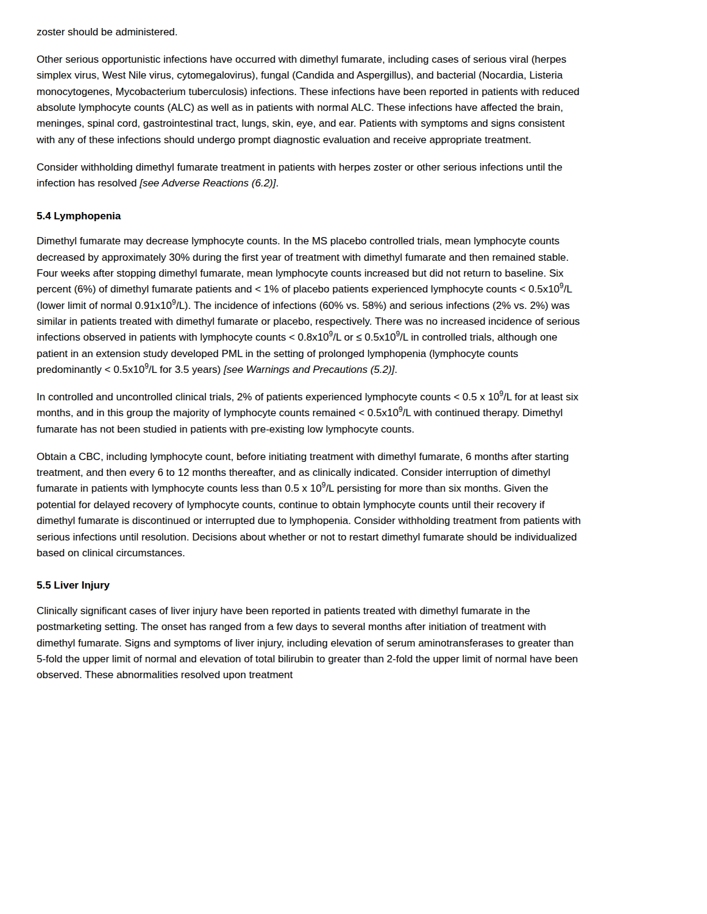zoster should be administered.
Other serious opportunistic infections have occurred with dimethyl fumarate, including cases of serious viral (herpes simplex virus, West Nile virus, cytomegalovirus), fungal (Candida and Aspergillus), and bacterial (Nocardia, Listeria monocytogenes, Mycobacterium tuberculosis) infections. These infections have been reported in patients with reduced absolute lymphocyte counts (ALC) as well as in patients with normal ALC. These infections have affected the brain, meninges, spinal cord, gastrointestinal tract, lungs, skin, eye, and ear. Patients with symptoms and signs consistent with any of these infections should undergo prompt diagnostic evaluation and receive appropriate treatment.
Consider withholding dimethyl fumarate treatment in patients with herpes zoster or other serious infections until the infection has resolved [see Adverse Reactions (6.2)].
5.4 Lymphopenia
Dimethyl fumarate may decrease lymphocyte counts. In the MS placebo controlled trials, mean lymphocyte counts decreased by approximately 30% during the first year of treatment with dimethyl fumarate and then remained stable. Four weeks after stopping dimethyl fumarate, mean lymphocyte counts increased but did not return to baseline. Six percent (6%) of dimethyl fumarate patients and < 1% of placebo patients experienced lymphocyte counts < 0.5x109/L (lower limit of normal 0.91x109/L). The incidence of infections (60% vs. 58%) and serious infections (2% vs. 2%) was similar in patients treated with dimethyl fumarate or placebo, respectively. There was no increased incidence of serious infections observed in patients with lymphocyte counts < 0.8x109/L or ≤ 0.5x109/L in controlled trials, although one patient in an extension study developed PML in the setting of prolonged lymphopenia (lymphocyte counts predominantly < 0.5x109/L for 3.5 years) [see Warnings and Precautions (5.2)].
In controlled and uncontrolled clinical trials, 2% of patients experienced lymphocyte counts < 0.5 x 109/L for at least six months, and in this group the majority of lymphocyte counts remained < 0.5x109/L with continued therapy. Dimethyl fumarate has not been studied in patients with pre-existing low lymphocyte counts.
Obtain a CBC, including lymphocyte count, before initiating treatment with dimethyl fumarate, 6 months after starting treatment, and then every 6 to 12 months thereafter, and as clinically indicated. Consider interruption of dimethyl fumarate in patients with lymphocyte counts less than 0.5 x 109/L persisting for more than six months. Given the potential for delayed recovery of lymphocyte counts, continue to obtain lymphocyte counts until their recovery if dimethyl fumarate is discontinued or interrupted due to lymphopenia. Consider withholding treatment from patients with serious infections until resolution. Decisions about whether or not to restart dimethyl fumarate should be individualized based on clinical circumstances.
5.5 Liver Injury
Clinically significant cases of liver injury have been reported in patients treated with dimethyl fumarate in the postmarketing setting. The onset has ranged from a few days to several months after initiation of treatment with dimethyl fumarate. Signs and symptoms of liver injury, including elevation of serum aminotransferases to greater than 5-fold the upper limit of normal and elevation of total bilirubin to greater than 2-fold the upper limit of normal have been observed. These abnormalities resolved upon treatment